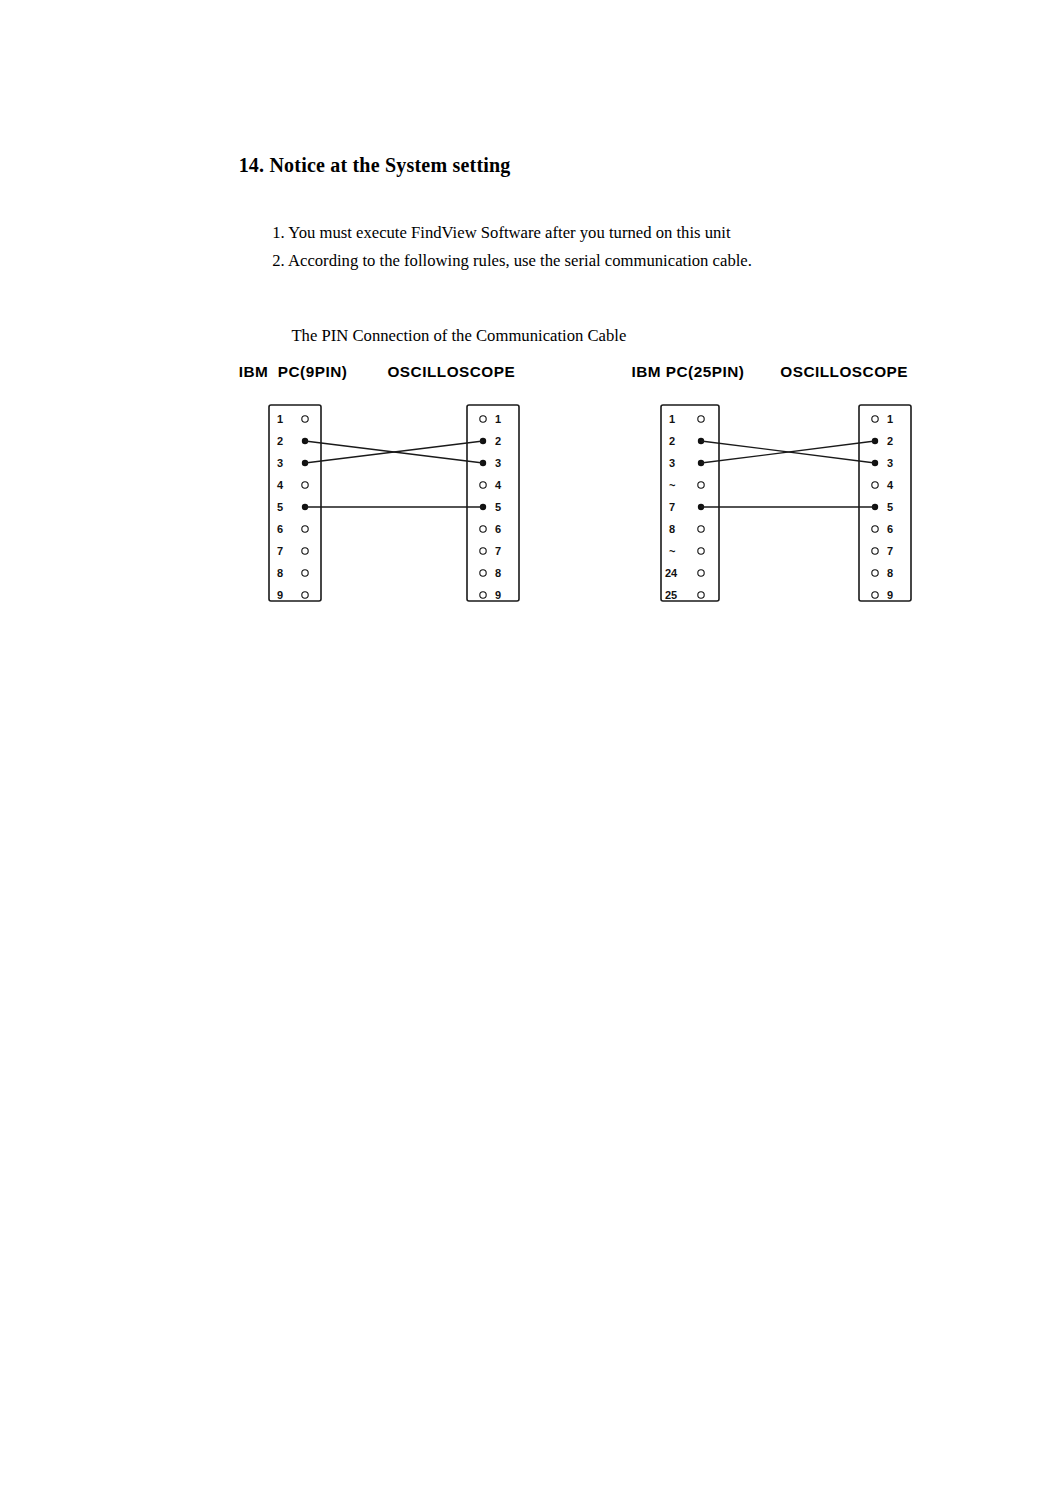14. Notice at the System setting
1. You must execute FindView Software after you turned on this unit
2. According to the following rules, use the serial communication cable.
The PIN Connection of the Communication Cable
IBM PC(9PIN) OSCILLOSCOPE
1 2 3 4 5 6 7 8 9 1 2 3 4 5 6 7 8 9
IBM PC(25PIN) OSCILLOSCOPE
1 2 3 ~ 7 8 ~ 24 25 1 2 3 4 5 6 7 8 9